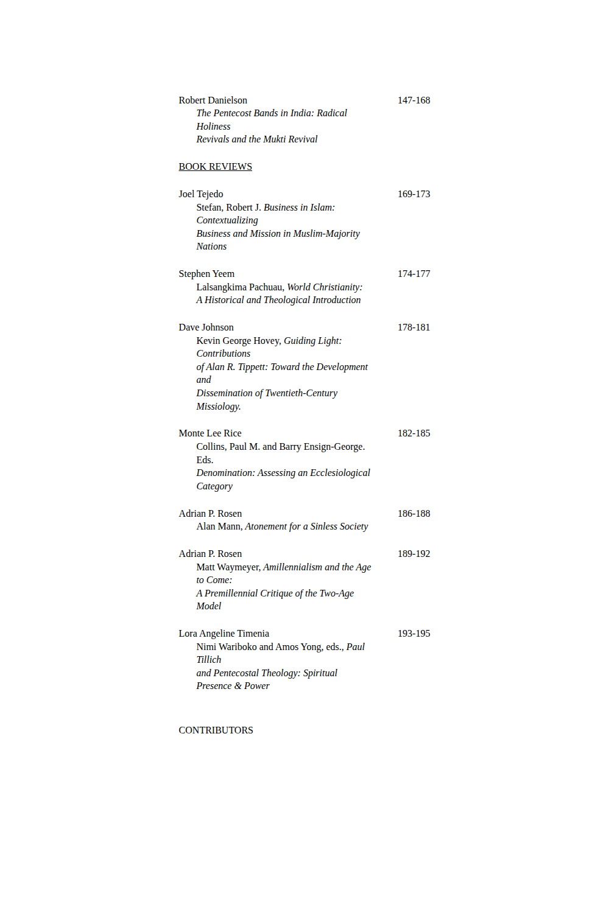Robert Danielson
The Pentecost Bands in India: Radical Holiness
Revivals and the Mukti Revival
147-168
BOOK REVIEWS
Joel Tejedo
Stefan, Robert J. Business in Islam: Contextualizing
Business and Mission in Muslim-Majority Nations
169-173
Stephen Yeem
Lalsangkima Pachuau, World Christianity:
A Historical and Theological Introduction
174-177
Dave Johnson
Kevin George Hovey, Guiding Light: Contributions
of Alan R. Tippett: Toward the Development and
Dissemination of Twentieth-Century Missiology.
178-181
Monte Lee Rice
Collins, Paul M. and Barry Ensign-George. Eds.
Denomination: Assessing an Ecclesiological Category
182-185
Adrian P. Rosen
Alan Mann, Atonement for a Sinless Society
186-188
Adrian P. Rosen
Matt Waymeyer, Amillennialism and the Age to Come:
A Premillennial Critique of the Two-Age Model
189-192
Lora Angeline Timenia
Nimi Wariboko and Amos Yong, eds., Paul Tillich
and Pentecostal Theology: Spiritual Presence & Power
193-195
CONTRIBUTORS